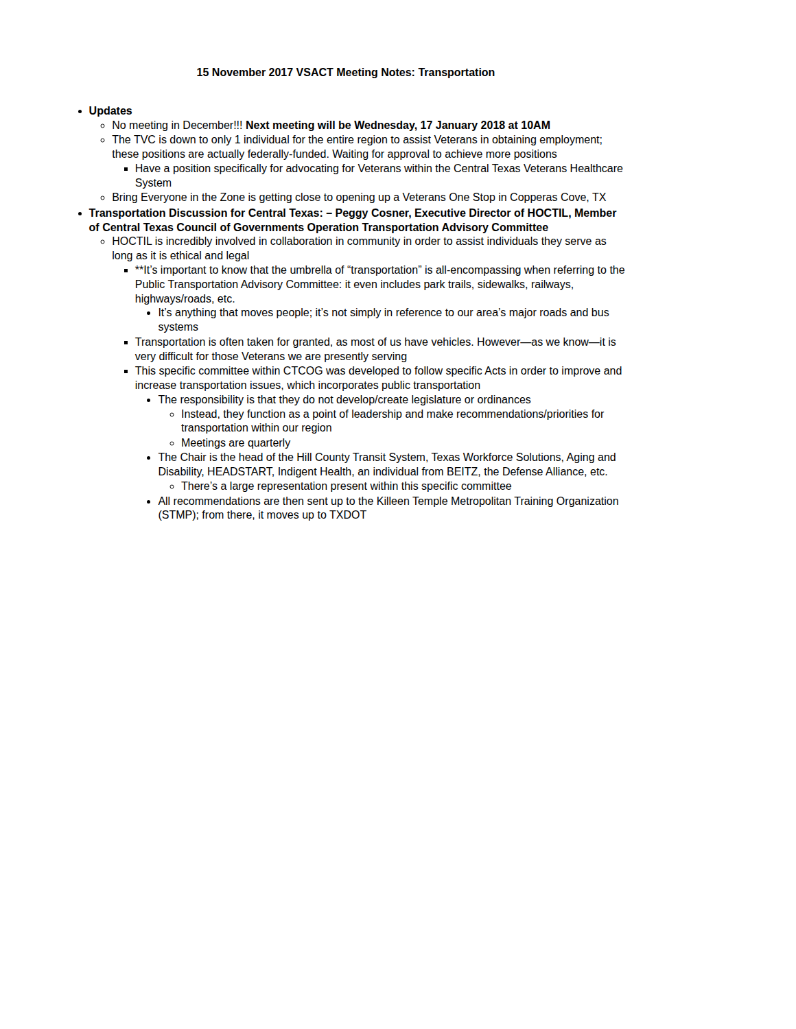15 November 2017 VSACT Meeting Notes: Transportation
Updates
No meeting in December!!! Next meeting will be Wednesday, 17 January 2018 at 10AM
The TVC is down to only 1 individual for the entire region to assist Veterans in obtaining employment; these positions are actually federally-funded. Waiting for approval to achieve more positions
Have a position specifically for advocating for Veterans within the Central Texas Veterans Healthcare System
Bring Everyone in the Zone is getting close to opening up a Veterans One Stop in Copperas Cove, TX
Transportation Discussion for Central Texas: – Peggy Cosner, Executive Director of HOCTIL, Member of Central Texas Council of Governments Operation Transportation Advisory Committee
HOCTIL is incredibly involved in collaboration in community in order to assist individuals they serve as long as it is ethical and legal
**It’s important to know that the umbrella of “transportation” is all-encompassing when referring to the Public Transportation Advisory Committee: it even includes park trails, sidewalks, railways, highways/roads, etc.
It’s anything that moves people; it’s not simply in reference to our area’s major roads and bus systems
Transportation is often taken for granted, as most of us have vehicles. However—as we know—it is very difficult for those Veterans we are presently serving
This specific committee within CTCOG was developed to follow specific Acts in order to improve and increase transportation issues, which incorporates public transportation
The responsibility is that they do not develop/create legislature or ordinances
Instead, they function as a point of leadership and make recommendations/priorities for transportation within our region
Meetings are quarterly
The Chair is the head of the Hill County Transit System, Texas Workforce Solutions, Aging and Disability, HEADSTART, Indigent Health, an individual from BEITZ, the Defense Alliance, etc.
There’s a large representation present within this specific committee
All recommendations are then sent up to the Killeen Temple Metropolitan Training Organization (STMP); from there, it moves up to TXDOT